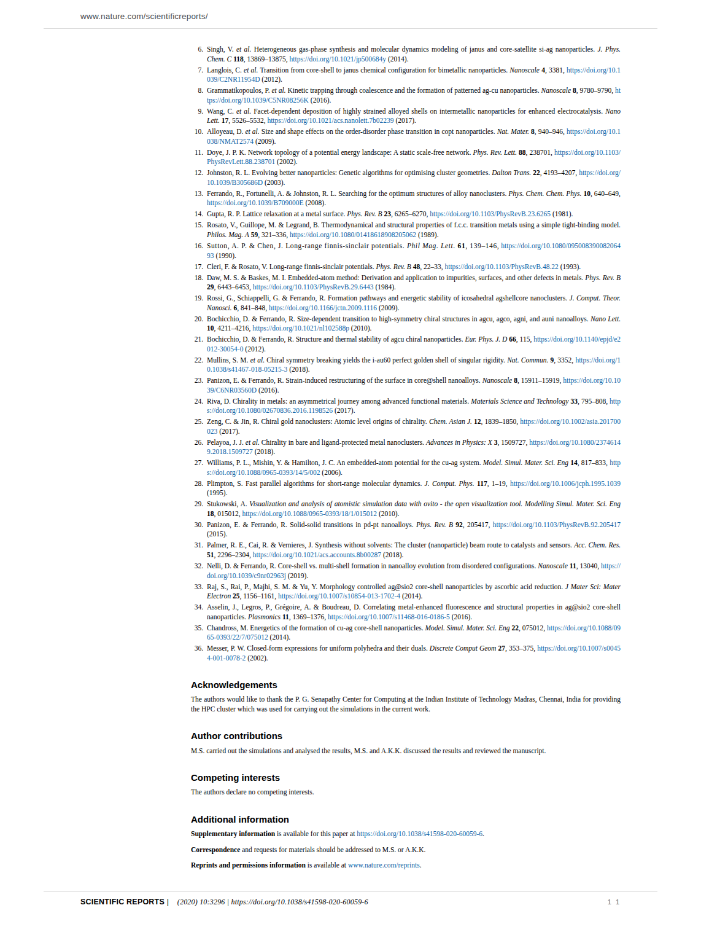www.nature.com/scientificreports/
6 Singh, V. et al. Heterogeneous gas-phase synthesis and molecular dynamics modeling of janus and core-satellite si-ag nanoparticles. J. Phys. Chem. C 118, 13869–13875, https://doi.org/10.1021/jp500684y (2014).
7 Langlois, C. et al. Transition from core-shell to janus chemical configuration for bimetallic nanoparticles. Nanoscale 4, 3381, https://doi.org/10.1039/C2NR11954D (2012).
8 Grammatikopoulos, P. et al. Kinetic trapping through coalescence and the formation of patterned ag-cu nanoparticles. Nanoscale 8, 9780–9790, https://doi.org/10.1039/C5NR08256K (2016).
9 Wang, C. et al. Facet-dependent deposition of highly strained alloyed shells on intermetallic nanoparticles for enhanced electrocatalysis. Nano Lett. 17, 5526–5532, https://doi.org/10.1021/acs.nanolett.7b02239 (2017).
10 Alloyeau, D. et al. Size and shape effects on the order-disorder phase transition in copt nanoparticles. Nat. Mater. 8, 940–946, https://doi.org/10.1038/NMAT2574 (2009).
11 Doye, J. P. K. Network topology of a potential energy landscape: A static scale-free network. Phys. Rev. Lett. 88, 238701, https://doi.org/10.1103/PhysRevLett.88.238701 (2002).
12 Johnston, R. L. Evolving better nanoparticles: Genetic algorithms for optimising cluster geometries. Dalton Trans. 22, 4193–4207, https://doi.org/10.1039/B305686D (2003).
13 Ferrando, R., Fortunelli, A. & Johnston, R. L. Searching for the optimum structures of alloy nanoclusters. Phys. Chem. Chem. Phys. 10, 640–649, https://doi.org/10.1039/B709000E (2008).
14 Gupta, R. P. Lattice relaxation at a metal surface. Phys. Rev. B 23, 6265–6270, https://doi.org/10.1103/PhysRevB.23.6265 (1981).
15 Rosato, V., Guillope, M. & Legrand, B. Thermodynamical and structural properties of f.c.c. transition metals using a simple tight-binding model. Philos. Mag. A 59, 321–336, https://doi.org/10.1080/01418618908205062 (1989).
16 Sutton, A. P. & Chen, J. Long-range finnis-sinclair potentials. Phil Mag. Lett. 61, 139–146, https://doi.org/10.1080/09500839008206493 (1990).
17 Cleri, F. & Rosato, V. Long-range finnis-sinclair potentials. Phys. Rev. B 48, 22–33, https://doi.org/10.1103/PhysRevB.48.22 (1993).
18 Daw, M. S. & Baskes, M. I. Embedded-atom method: Derivation and application to impurities, surfaces, and other defects in metals. Phys. Rev. B 29, 6443–6453, https://doi.org/10.1103/PhysRevB.29.6443 (1984).
19 Rossi, G., Schiappelli, G. & Ferrando, R. Formation pathways and energetic stability of icosahedral agshellcore nanoclusters. J. Comput. Theor. Nanosci. 6, 841–848, https://doi.org/10.1166/jctn.2009.1116 (2009).
20 Bochicchio, D. & Ferrando, R. Size-dependent transition to high-symmetry chiral structures in agcu, agco, agni, and auni nanoalloys. Nano Lett. 10, 4211–4216, https://doi.org/10.1021/nl102588p (2010).
21 Bochicchio, D. & Ferrando, R. Structure and thermal stability of agcu chiral nanoparticles. Eur. Phys. J. D 66, 115, https://doi.org/10.1140/epjd/e2012-30054-0 (2012).
22 Mullins, S. M. et al. Chiral symmetry breaking yields the i-au60 perfect golden shell of singular rigidity. Nat. Commun. 9, 3352, https://doi.org/10.1038/s41467-018-05215-3 (2018).
23 Panizon, E. & Ferrando, R. Strain-induced restructuring of the surface in core@shell nanoalloys. Nanoscale 8, 15911–15919, https://doi.org/10.1039/C6NR03560D (2016).
24 Riva, D. Chirality in metals: an asymmetrical journey among advanced functional materials. Materials Science and Technology 33, 795–808, https://doi.org/10.1080/02670836.2016.1198526 (2017).
25 Zeng, C. & Jin, R. Chiral gold nanoclusters: Atomic level origins of chirality. Chem. Asian J. 12, 1839–1850, https://doi.org/10.1002/asia.201700023 (2017).
26 Pelayoa, J. J. et al. Chirality in bare and ligand-protected metal nanoclusters. Advances in Physics: X 3, 1509727, https://doi.org/10.1080/23746149.2018.1509727 (2018).
27 Williams, P. L., Mishin, Y. & Hamilton, J. C. An embedded-atom potential for the cu-ag system. Model. Simul. Mater. Sci. Eng 14, 817–833, https://doi.org/10.1088/0965-0393/14/5/002 (2006).
28 Plimpton, S. Fast parallel algorithms for short-range molecular dynamics. J. Comput. Phys. 117, 1–19, https://doi.org/10.1006/jcph.1995.1039 (1995).
29 Stukowski, A. Visualization and analysis of atomistic simulation data with ovito - the open visualization tool. Modelling Simul. Mater. Sci. Eng 18, 015012, https://doi.org/10.1088/0965-0393/18/1/015012 (2010).
30 Panizon, E. & Ferrando, R. Solid-solid transitions in pd-pt nanoalloys. Phys. Rev. B 92, 205417, https://doi.org/10.1103/PhysRevB.92.205417 (2015).
31 Palmer, R. E., Cai, R. & Vernieres, J. Synthesis without solvents: The cluster (nanoparticle) beam route to catalysts and sensors. Acc. Chem. Res. 51, 2296–2304, https://doi.org/10.1021/acs.accounts.8b00287 (2018).
32 Nelli, D. & Ferrando, R. Core-shell vs. multi-shell formation in nanoalloy evolution from disordered configurations. Nanoscale 11, 13040, https://doi.org/10.1039/c9nr02963j (2019).
33 Raj, S., Rai, P., Majhi, S. M. & Yu, Y. Morphology controlled ag@sio2 core-shell nanoparticles by ascorbic acid reduction. J Mater Sci: Mater Electron 25, 1156–1161, https://doi.org/10.1007/s10854-013-1702-4 (2014).
34 Asselin, J., Legros, P., Grégoire, A. & Boudreau, D. Correlating metal-enhanced fluorescence and structural properties in ag@sio2 core-shell nanoparticles. Plasmonics 11, 1369–1376, https://doi.org/10.1007/s11468-016-0186-5 (2016).
35 Chandross, M. Energetics of the formation of cu-ag core-shell nanoparticles. Model. Simul. Mater. Sci. Eng 22, 075012, https://doi.org/10.1088/0965-0393/22/7/075012 (2014).
36 Messer, P. W. Closed-form expressions for uniform polyhedra and their duals. Discrete Comput Geom 27, 353–375, https://doi.org/10.1007/s00454-001-0078-2 (2002).
Acknowledgements
The authors would like to thank the P. G. Senapathy Center for Computing at the Indian Institute of Technology Madras, Chennai, India for providing the HPC cluster which was used for carrying out the simulations in the current work.
Author contributions
M.S. carried out the simulations and analysed the results, M.S. and A.K.K. discussed the results and reviewed the manuscript.
Competing interests
The authors declare no competing interests.
Additional information
Supplementary information is available for this paper at https://doi.org/10.1038/s41598-020-60059-6.
Correspondence and requests for materials should be addressed to M.S. or A.K.K.
Reprints and permissions information is available at www.nature.com/reprints.
SCIENTIFIC REPORTS | (2020) 10:3296 | https://doi.org/10.1038/s41598-020-60059-6
1 1